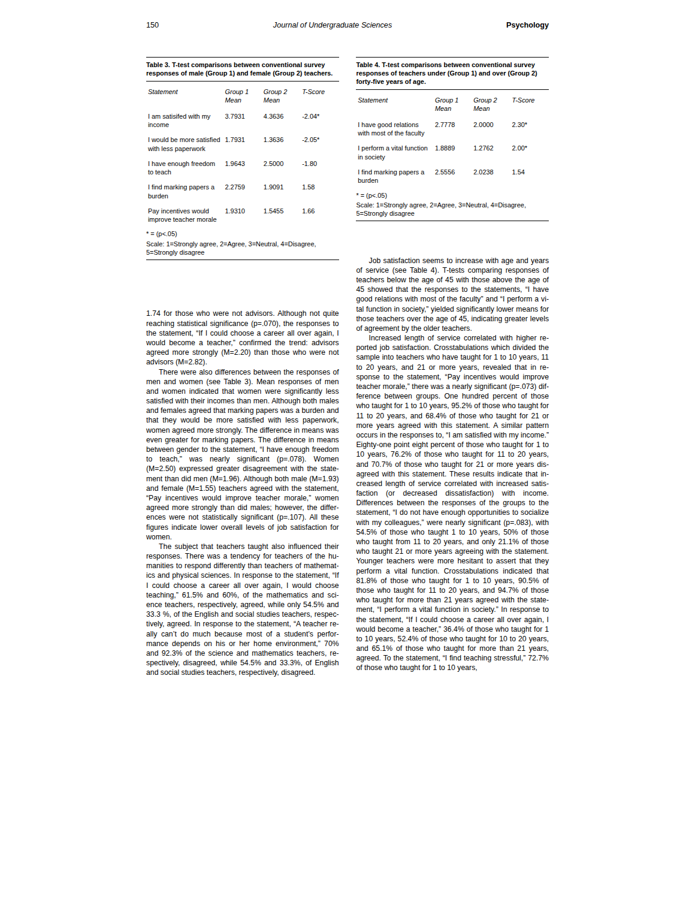150
Journal of Undergraduate Sciences
Psychology
Table 3. T-test comparisons between conventional survey responses of male (Group 1) and female (Group 2) teachers.
| Statement | Group 1 Mean | Group 2 Mean | T-Score |
| --- | --- | --- | --- |
| I am satisifed with my income | 3.7931 | 4.3636 | -2.04* |
| I would be more satisfied with less paperwork | 1.7931 | 1.3636 | -2.05* |
| I have enough freedom to teach | 1.9643 | 2.5000 | -1.80 |
| I find marking papers a burden | 2.2759 | 1.9091 | 1.58 |
| Pay incentives would improve teacher morale | 1.9310 | 1.5455 | 1.66 |
* = (p<.05)
Scale: 1=Strongly agree, 2=Agree, 3=Neutral, 4=Disagree, 5=Strongly disagree
1.74 for those who were not advisors. Although not quite reaching statistical significance (p=.070), the responses to the statement, “If I could choose a career all over again, I would become a teacher,” confirmed the trend: advisors agreed more strongly (M=2.20) than those who were not advisors (M=2.82).
There were also differences between the responses of men and women (see Table 3). Mean responses of men and women indicated that women were significantly less satisfied with their incomes than men. Although both males and females agreed that marking papers was a burden and that they would be more satisfied with less paperwork, women agreed more strongly. The difference in means was even greater for marking papers. The difference in means between gender to the statement, “I have enough freedom to teach,” was nearly significant (p=.078). Women (M=2.50) expressed greater disagreement with the statement than did men (M=1.96). Although both male (M=1.93) and female (M=1.55) teachers agreed with the statement, “Pay incentives would improve teacher morale,” women agreed more strongly than did males; however, the differences were not statistically significant (p=.107). All these figures indicate lower overall levels of job satisfaction for women.
The subject that teachers taught also influenced their responses. There was a tendency for teachers of the humanities to respond differently than teachers of mathematics and physical sciences. In response to the statement, “If I could choose a career all over again, I would choose teaching,” 61.5% and 60%, of the mathematics and science teachers, respectively, agreed, while only 54.5% and 33.3 %, of the English and social studies teachers, respectively, agreed. In response to the statement, “A teacher really can’t do much because most of a student’s performance depends on his or her home environment,” 70% and 92.3% of the science and mathematics teachers, respectively, disagreed, while 54.5% and 33.3%, of English and social studies teachers, respectively, disagreed.
Table 4. T-test comparisons between conventional survey responses of teachers under (Group 1) and over (Group 2) forty-five years of age.
| Statement | Group 1 Mean | Group 2 Mean | T-Score |
| --- | --- | --- | --- |
| I have good relations with most of the faculty | 2.7778 | 2.0000 | 2.30* |
| I perform a vital function in society | 1.8889 | 1.2762 | 2.00* |
| I find marking papers a burden | 2.5556 | 2.0238 | 1.54 |
* = (p<.05)
Scale: 1=Strongly agree, 2=Agree, 3=Neutral, 4=Disagree, 5=Strongly disagree
Job satisfaction seems to increase with age and years of service (see Table 4). T-tests comparing responses of teachers below the age of 45 with those above the age of 45 showed that the responses to the statements, “I have good relations with most of the faculty” and “I perform a vital function in society,” yielded significantly lower means for those teachers over the age of 45, indicating greater levels of agreement by the older teachers.
Increased length of service correlated with higher reported job satisfaction. Crosstabulations which divided the sample into teachers who have taught for 1 to 10 years, 11 to 20 years, and 21 or more years, revealed that in response to the statement, “Pay incentives would improve teacher morale,” there was a nearly significant (p=.073) difference between groups. One hundred percent of those who taught for 1 to 10 years, 95.2% of those who taught for 11 to 20 years, and 68.4% of those who taught for 21 or more years agreed with this statement. A similar pattern occurs in the responses to, “I am satisfied with my income.” Eighty-one point eight percent of those who taught for 1 to 10 years, 76.2% of those who taught for 11 to 20 years, and 70.7% of those who taught for 21 or more years disagreed with this statement. These results indicate that increased length of service correlated with increased satisfaction (or decreased dissatisfaction) with income. Differences between the responses of the groups to the statement, “I do not have enough opportunities to socialize with my colleagues,” were nearly significant (p=.083), with 54.5% of those who taught 1 to 10 years, 50% of those who taught from 11 to 20 years, and only 21.1% of those who taught 21 or more years agreeing with the statement. Younger teachers were more hesitant to assert that they perform a vital function. Crosstabulations indicated that 81.8% of those who taught for 1 to 10 years, 90.5% of those who taught for 11 to 20 years, and 94.7% of those who taught for more than 21 years agreed with the statement, “I perform a vital function in society.” In response to the statement, “If I could choose a career all over again, I would become a teacher,” 36.4% of those who taught for 1 to 10 years, 52.4% of those who taught for 10 to 20 years, and 65.1% of those who taught for more than 21 years, agreed. To the statement, “I find teaching stressful,” 72.7% of those who taught for 1 to 10 years,